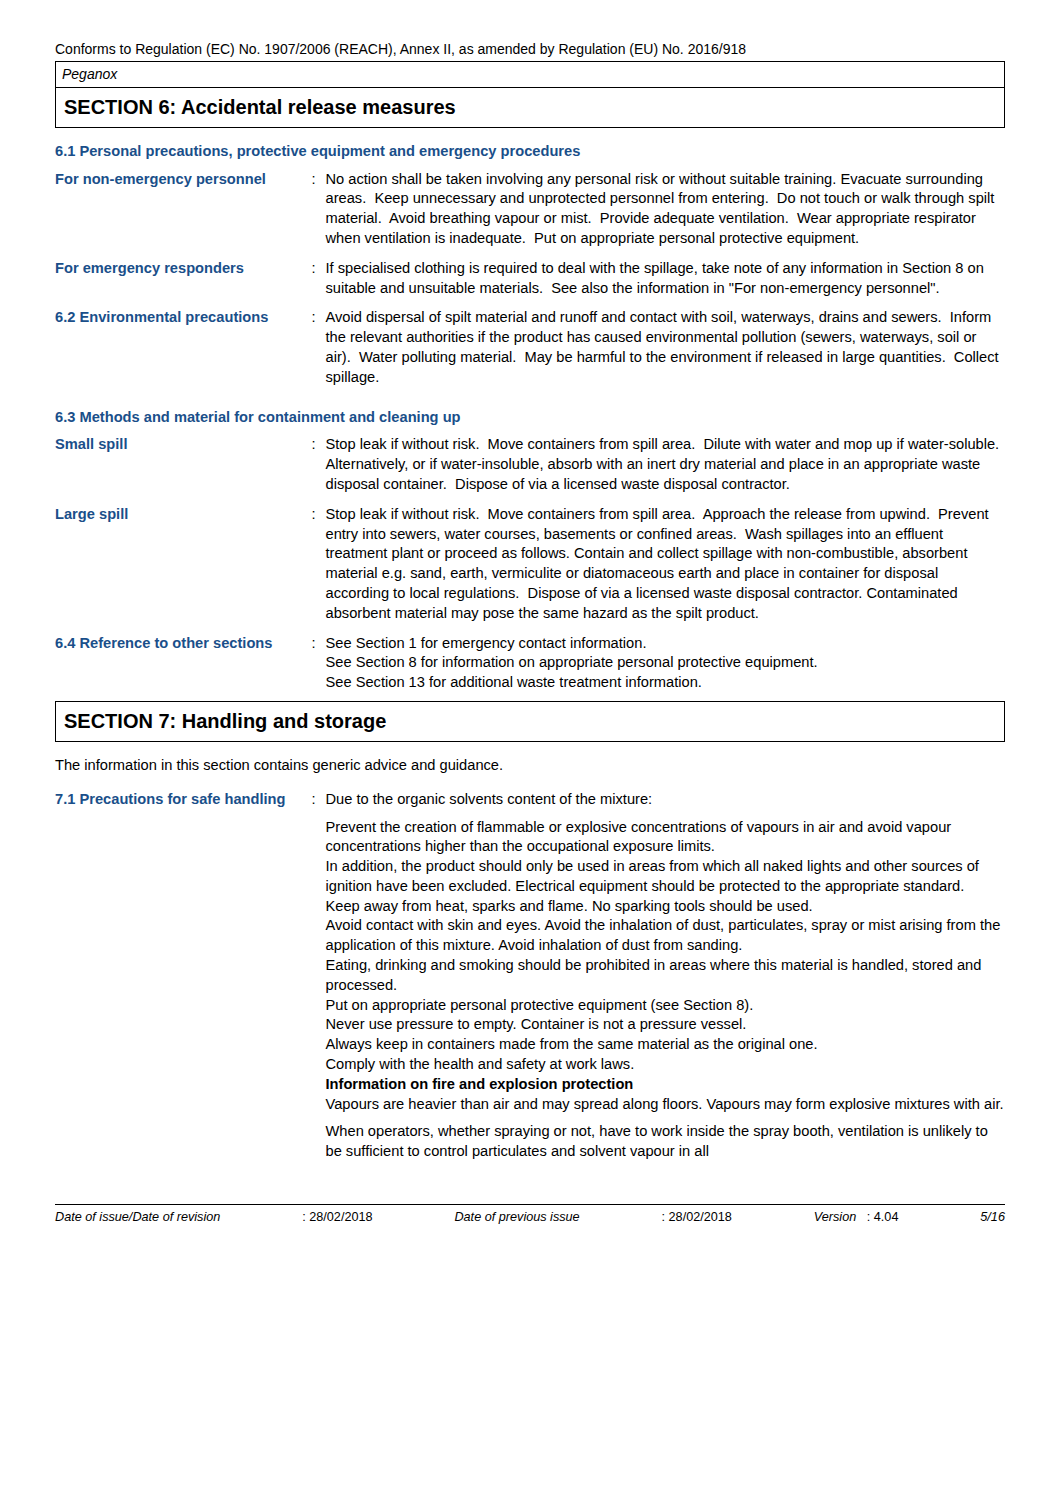Conforms to Regulation (EC) No. 1907/2006 (REACH), Annex II, as amended by Regulation (EU) No. 2016/918
Peganox
SECTION 6: Accidental release measures
6.1 Personal precautions, protective equipment and emergency procedures
| For non-emergency personnel | : | No action shall be taken involving any personal risk or without suitable training. Evacuate surrounding areas. Keep unnecessary and unprotected personnel from entering. Do not touch or walk through spilt material. Avoid breathing vapour or mist. Provide adequate ventilation. Wear appropriate respirator when ventilation is inadequate. Put on appropriate personal protective equipment. |
| For emergency responders | : | If specialised clothing is required to deal with the spillage, take note of any information in Section 8 on suitable and unsuitable materials. See also the information in "For non-emergency personnel". |
| 6.2 Environmental precautions | : | Avoid dispersal of spilt material and runoff and contact with soil, waterways, drains and sewers. Inform the relevant authorities if the product has caused environmental pollution (sewers, waterways, soil or air). Water polluting material. May be harmful to the environment if released in large quantities. Collect spillage. |
6.3 Methods and material for containment and cleaning up
| Small spill | : | Stop leak if without risk. Move containers from spill area. Dilute with water and mop up if water-soluble. Alternatively, or if water-insoluble, absorb with an inert dry material and place in an appropriate waste disposal container. Dispose of via a licensed waste disposal contractor. |
| Large spill | : | Stop leak if without risk. Move containers from spill area. Approach the release from upwind. Prevent entry into sewers, water courses, basements or confined areas. Wash spillages into an effluent treatment plant or proceed as follows. Contain and collect spillage with non-combustible, absorbent material e.g. sand, earth, vermiculite or diatomaceous earth and place in container for disposal according to local regulations. Dispose of via a licensed waste disposal contractor. Contaminated absorbent material may pose the same hazard as the spilt product. |
| 6.4 Reference to other sections | : | See Section 1 for emergency contact information. See Section 8 for information on appropriate personal protective equipment. See Section 13 for additional waste treatment information. |
SECTION 7: Handling and storage
The information in this section contains generic advice and guidance.
| 7.1 Precautions for safe handling | : | Due to the organic solvents content of the mixture: Prevent the creation of flammable or explosive concentrations of vapours in air and avoid vapour concentrations higher than the occupational exposure limits. In addition, the product should only be used in areas from which all naked lights and other sources of ignition have been excluded. Electrical equipment should be protected to the appropriate standard. Keep away from heat, sparks and flame. No sparking tools should be used. Avoid contact with skin and eyes. Avoid the inhalation of dust, particulates, spray or mist arising from the application of this mixture. Avoid inhalation of dust from sanding. Eating, drinking and smoking should be prohibited in areas where this material is handled, stored and processed. Put on appropriate personal protective equipment (see Section 8). Never use pressure to empty. Container is not a pressure vessel. Always keep in containers made from the same material as the original one. Comply with the health and safety at work laws. Information on fire and explosion protection Vapours are heavier than air and may spread along floors. Vapours may form explosive mixtures with air. When operators, whether spraying or not, have to work inside the spray booth, ventilation is unlikely to be sufficient to control particulates and solvent vapour in all |
Date of issue/Date of revision
: 28/02/2018
Date of previous issue
: 28/02/2018
Version : 4.04
5/16